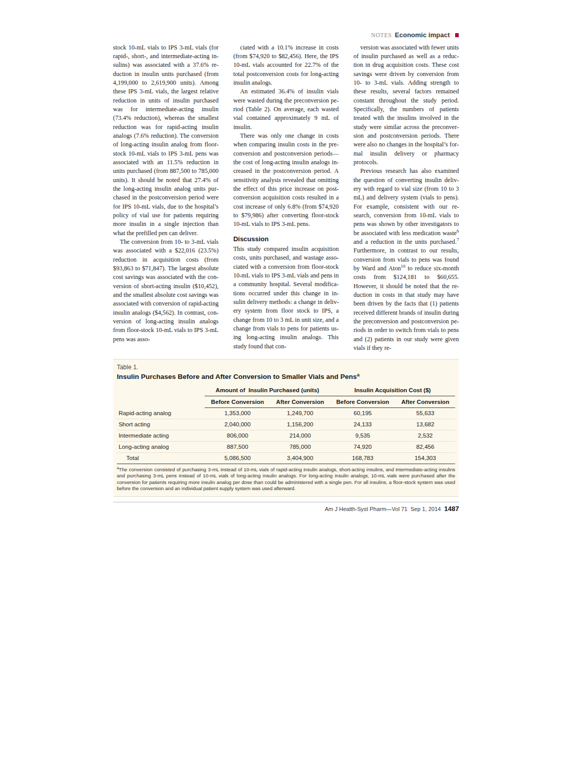NOTES Economic impact
stock 10-mL vials to IPS 3-mL vials (for rapid-, short-, and intermediate-acting insulins) was associated with a 37.6% reduction in insulin units purchased (from 4,199,000 to 2,619,900 units). Among these IPS 3-mL vials, the largest relative reduction in units of insulin purchased was for intermediate-acting insulin (73.4% reduction), whereas the smallest reduction was for rapid-acting insulin analogs (7.6% reduction). The conversion of long-acting insulin analog from floor-stock 10-mL vials to IPS 3-mL pens was associated with an 11.5% reduction in units purchased (from 887,500 to 785,000 units). It should be noted that 27.4% of the long-acting insulin analog units purchased in the postconversion period were for IPS 10-mL vials, due to the hospital’s policy of vial use for patients requiring more insulin in a single injection than what the prefilled pen can deliver.
The conversion from 10- to 3-mL vials was associated with a $22,016 (23.5%) reduction in acquisition costs (from $93,863 to $71,847). The largest absolute cost savings was associated with the conversion of short-acting insulin ($10,452), and the smallest absolute cost savings was associated with conversion of rapid-acting insulin analogs ($4,562). In contrast, conversion of long-acting insulin analogs from floor-stock 10-mL vials to IPS 3-mL pens was asso-
ciated with a 10.1% increase in costs (from $74,920 to $82,456). Here, the IPS 10-mL vials accounted for 22.7% of the total postconversion costs for long-acting insulin analogs.
An estimated 36.4% of insulin vials were wasted during the preconversion period (Table 2). On average, each wasted vial contained approximately 9 mL of insulin.
There was only one change in costs when comparing insulin costs in the preconversion and postconversion periods—the cost of long-acting insulin analogs increased in the postconversion period. A sensitivity analysis revealed that omitting the effect of this price increase on postconversion acquisition costs resulted in a cost increase of only 6.8% (from $74,920 to $79,986) after converting floor-stock 10-mL vials to IPS 3-mL pens.
Discussion
This study compared insulin acquisition costs, units purchased, and wastage associated with a conversion from floor-stock 10-mL vials to IPS 3-mL vials and pens in a community hospital. Several modifications occurred under this change in insulin delivery methods: a change in delivery system from floor stock to IPS, a change from 10 to 3 mL in unit size, and a change from vials to pens for patients using long-acting insulin analogs. This study found that con-
version was associated with fewer units of insulin purchased as well as a reduction in drug acquisition costs. These cost savings were driven by conversion from 10- to 3-mL vials. Adding strength to these results, several factors remained constant throughout the study period. Specifically, the numbers of patients treated with the insulins involved in the study were similar across the preconversion and postconversion periods. There were also no changes in the hospital’s formal insulin delivery or pharmacy protocols.
Previous research has also examined the question of converting insulin delivery with regard to vial size (from 10 to 3 mL) and delivery system (vials to pens). For example, consistent with our research, conversion from 10-mL vials to pens was shown by other investigators to be associated with less medication waste6 and a reduction in the units purchased.7 Furthermore, in contrast to our results, conversion from vials to pens was found by Ward and Aton10 to reduce six-month costs from $124,181 to $60,655. However, it should be noted that the reduction in costs in that study may have been driven by the facts that (1) patients received different brands of insulin during the preconversion and postconversion periods in order to switch from vials to pens and (2) patients in our study were given vials if they re-
Table 1.
Insulin Purchases Before and After Conversion to Smaller Vials and Pensa
| | Amount of Insulin Purchased (units) | Insulin Acquisition Cost ($) |
| --- | --- | --- |
| Before Conversion | After Conversion | Before Conversion | After Conversion |
| Rapid-acting analog | 1,353,000 | 1,249,700 | 60,195 | 55,633 |
| Short acting | 2,040,000 | 1,156,200 | 24,133 | 13,682 |
| Intermediate acting | 806,000 | 214,000 | 9,535 | 2,532 |
| Long-acting analog | 887,500 | 785,000 | 74,920 | 82,456 |
| Total | 5,086,500 | 3,404,900 | 168,783 | 154,303 |
aThe conversion consisted of purchasing 3-mL instead of 10-mL vials of rapid-acting insulin analogs, short-acting insulins, and intermediate-acting insulins and purchasing 3-mL pens instead of 10-mL vials of long-acting insulin analogs. For long-acting insulin analogs, 10-mL vials were purchased after the conversion for patients requiring more insulin analog per dose than could be administered with a single pen. For all insulins, a floor-stock system was used before the conversion and an individual patient supply system was used afterward.
Am J Health-Syst Pharm—Vol 71 Sep 1, 2014 1487